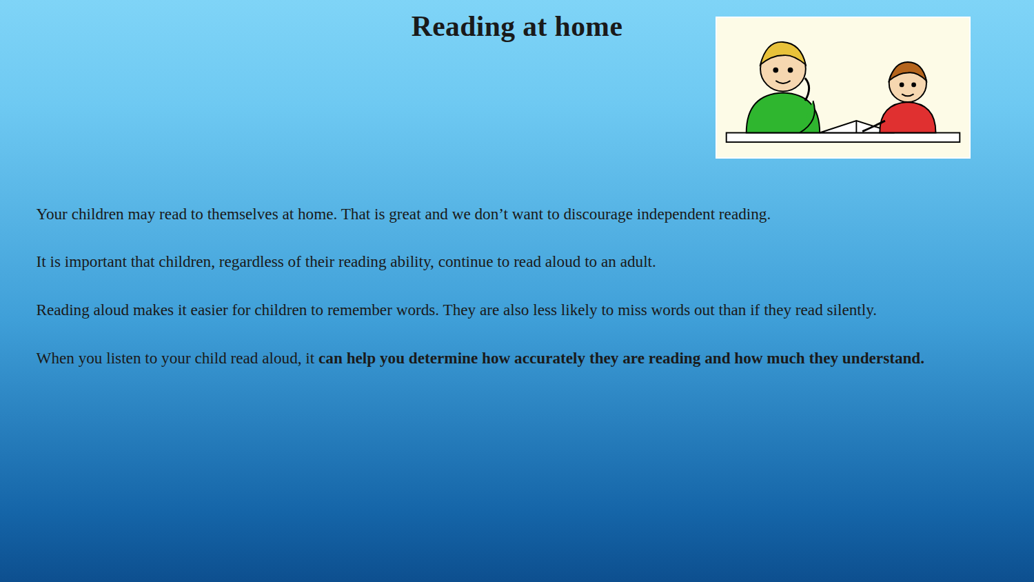Reading at home
Your children may read to themselves at home. That is great and we don’t want to discourage independent reading.
It is important that children, regardless of their reading ability, continue to read aloud to an adult.
Reading aloud makes it easier for children to remember words. They are also less likely to miss words out than if they read silently.
When you listen to your child read aloud, it can help you determine how accurately they are reading and how much they understand.